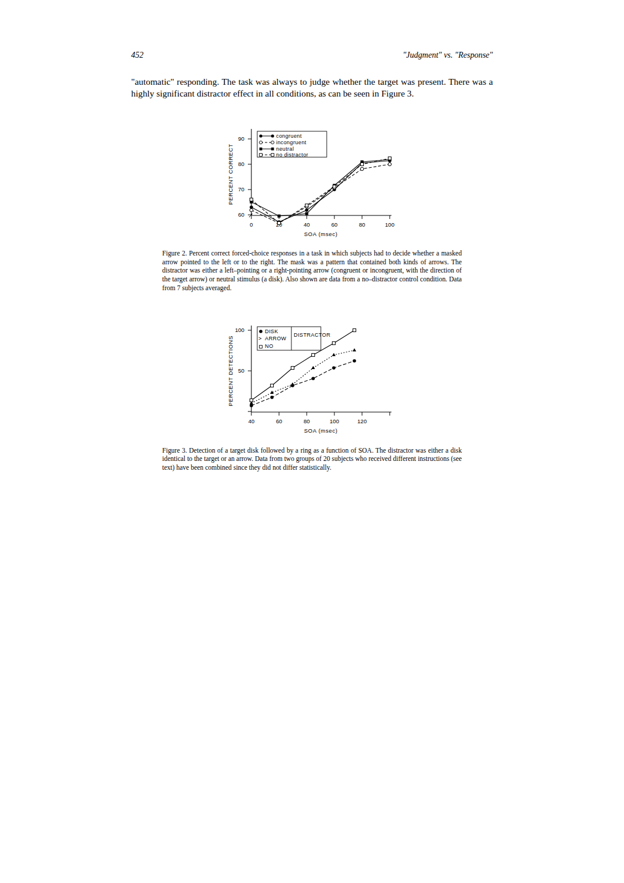452 "Judgment" vs. "Response"
"automatic" responding. The task was always to judge whether the target was present. There was a highly significant distractor effect in all conditions, as can be seen in Figure 3.
90 80 70 60 0 20 40 60 80 100 SOA (msec) PERCENT CORRECT congruent incongruent neutral no distractor
Figure 2. Percent correct forced-choice responses in a task in which subjects had to decide whether a masked arrow pointed to the left or to the right. The mask was a pattern that contained both kinds of arrows. The distractor was either a left–pointing or a right-pointing arrow (congruent or incongruent, with the direction of the target arrow) or neutral stimulus (a disk). Also shown are data from a no–distractor control condition. Data from 7 subjects averaged.
100 50 40 60 80 100 120 SOA (msec) PERCENT DETECTIONS DISK > ARROW NO DISTRACTOR
Figure 3. Detection of a target disk followed by a ring as a function of SOA. The distractor was either a disk identical to the target or an arrow. Data from two groups of 20 subjects who received different instructions (see text) have been combined since they did not differ statistically.